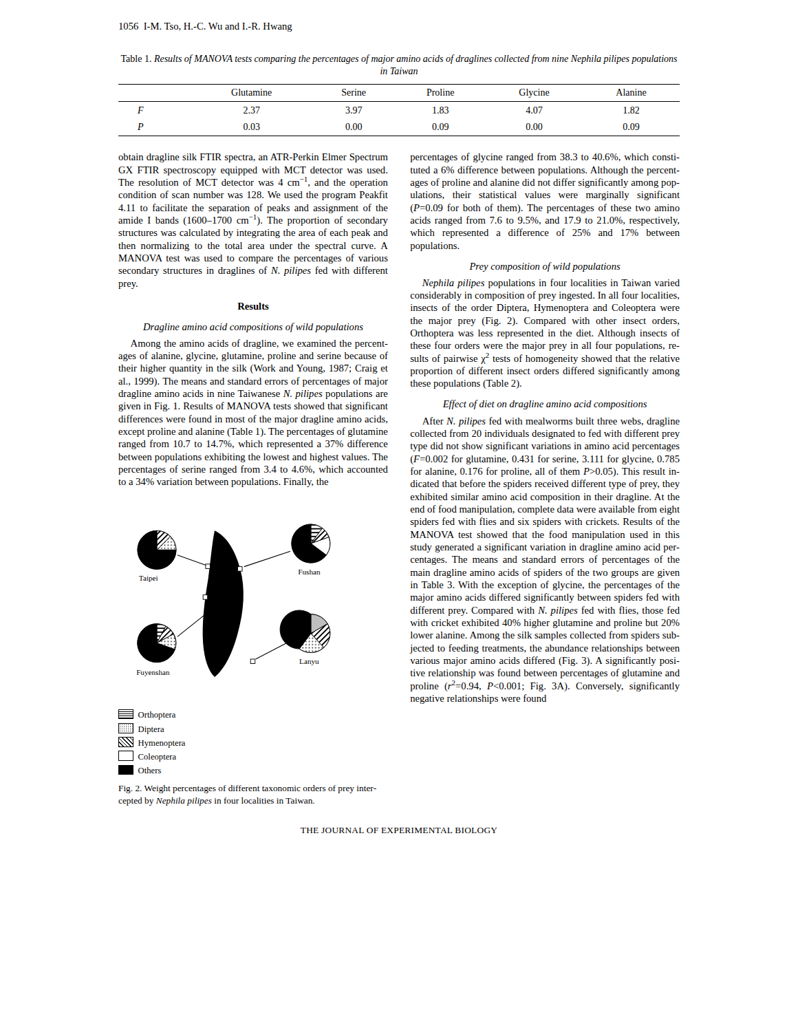1056 I-M. Tso, H.-C. Wu and I.-R. Hwang
Table 1. Results of MANOVA tests comparing the percentages of major amino acids of draglines collected from nine Nephila pilipes populations in Taiwan
| | Glutamine | Serine | Proline | Glycine | Alanine |
| --- | --- | --- | --- | --- | --- |
| F | 2.37 | 3.97 | 1.83 | 4.07 | 1.82 |
| P | 0.03 | 0.00 | 0.09 | 0.00 | 0.09 |
obtain dragline silk FTIR spectra, an ATR-Perkin Elmer Spectrum GX FTIR spectroscopy equipped with MCT detector was used. The resolution of MCT detector was 4 cm−1, and the operation condition of scan number was 128. We used the program Peakfit 4.11 to facilitate the separation of peaks and assignment of the amide I bands (1600–1700 cm−1). The proportion of secondary structures was calculated by integrating the area of each peak and then normalizing to the total area under the spectral curve. A MANOVA test was used to compare the percentages of various secondary structures in draglines of N. pilipes fed with different prey.
Results
Dragline amino acid compositions of wild populations
Among the amino acids of dragline, we examined the percentages of alanine, glycine, glutamine, proline and serine because of their higher quantity in the silk (Work and Young, 1987; Craig et al., 1999). The means and standard errors of percentages of major dragline amino acids in nine Taiwanese N. pilipes populations are given in Fig. 1. Results of MANOVA tests showed that significant differences were found in most of the major dragline amino acids, except proline and alanine (Table 1). The percentages of glutamine ranged from 10.7 to 14.7%, which represented a 37% difference between populations exhibiting the lowest and highest values. The percentages of serine ranged from 3.4 to 4.6%, which accounted to a 34% variation between populations. Finally, the
Taipei Fushan Lanyu Fuyenshan
Orthoptera
Diptera
Hymenoptera
Coleoptera
Others
Fig. 2. Weight percentages of different taxonomic orders of prey intercepted by Nephila pilipes in four localities in Taiwan.
percentages of glycine ranged from 38.3 to 40.6%, which constituted a 6% difference between populations. Although the percentages of proline and alanine did not differ significantly among populations, their statistical values were marginally significant (P=0.09 for both of them). The percentages of these two amino acids ranged from 7.6 to 9.5%, and 17.9 to 21.0%, respectively, which represented a difference of 25% and 17% between populations.
Prey composition of wild populations
Nephila pilipes populations in four localities in Taiwan varied considerably in composition of prey ingested. In all four localities, insects of the order Diptera, Hymenoptera and Coleoptera were the major prey (Fig. 2). Compared with other insect orders, Orthoptera was less represented in the diet. Although insects of these four orders were the major prey in all four populations, results of pairwise χ2 tests of homogeneity showed that the relative proportion of different insect orders differed significantly among these populations (Table 2).
Effect of diet on dragline amino acid compositions
After N. pilipes fed with mealworms built three webs, dragline collected from 20 individuals designated to fed with different prey type did not show significant variations in amino acid percentages (F=0.002 for glutamine, 0.431 for serine, 3.111 for glycine, 0.785 for alanine, 0.176 for proline, all of them P>0.05). This result indicated that before the spiders received different type of prey, they exhibited similar amino acid composition in their dragline. At the end of food manipulation, complete data were available from eight spiders fed with flies and six spiders with crickets. Results of the MANOVA test showed that the food manipulation used in this study generated a significant variation in dragline amino acid percentages. The means and standard errors of percentages of the main dragline amino acids of spiders of the two groups are given in Table 3. With the exception of glycine, the percentages of the major amino acids differed significantly between spiders fed with different prey. Compared with N. pilipes fed with flies, those fed with cricket exhibited 40% higher glutamine and proline but 20% lower alanine. Among the silk samples collected from spiders subjected to feeding treatments, the abundance relationships between various major amino acids differed (Fig. 3). A significantly positive relationship was found between percentages of glutamine and proline (r2=0.94, P<0.001; Fig. 3A). Conversely, significantly negative relationships were found
THE JOURNAL OF EXPERIMENTAL BIOLOGY